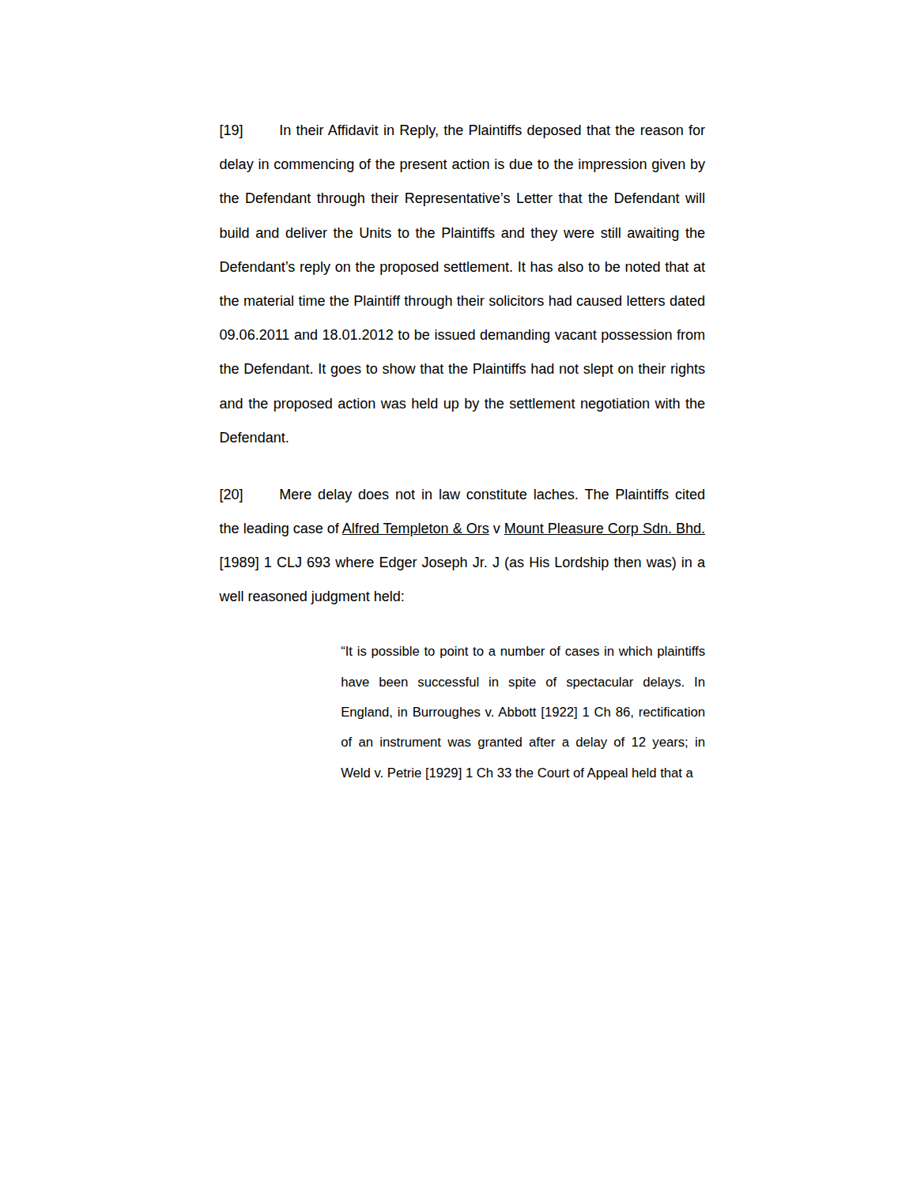[19] In their Affidavit in Reply, the Plaintiffs deposed that the reason for delay in commencing of the present action is due to the impression given by the Defendant through their Representative’s Letter that the Defendant will build and deliver the Units to the Plaintiffs and they were still awaiting the Defendant’s reply on the proposed settlement. It has also to be noted that at the material time the Plaintiff through their solicitors had caused letters dated 09.06.2011 and 18.01.2012 to be issued demanding vacant possession from the Defendant. It goes to show that the Plaintiffs had not slept on their rights and the proposed action was held up by the settlement negotiation with the Defendant.
[20] Mere delay does not in law constitute laches. The Plaintiffs cited the leading case of Alfred Templeton & Ors v Mount Pleasure Corp Sdn. Bhd. [1989] 1 CLJ 693 where Edger Joseph Jr. J (as His Lordship then was) in a well reasoned judgment held:
“It is possible to point to a number of cases in which plaintiffs have been successful in spite of spectacular delays. In England, in Burroughes v. Abbott [1922] 1 Ch 86, rectification of an instrument was granted after a delay of 12 years; in Weld v. Petrie [1929] 1 Ch 33 the Court of Appeal held that a